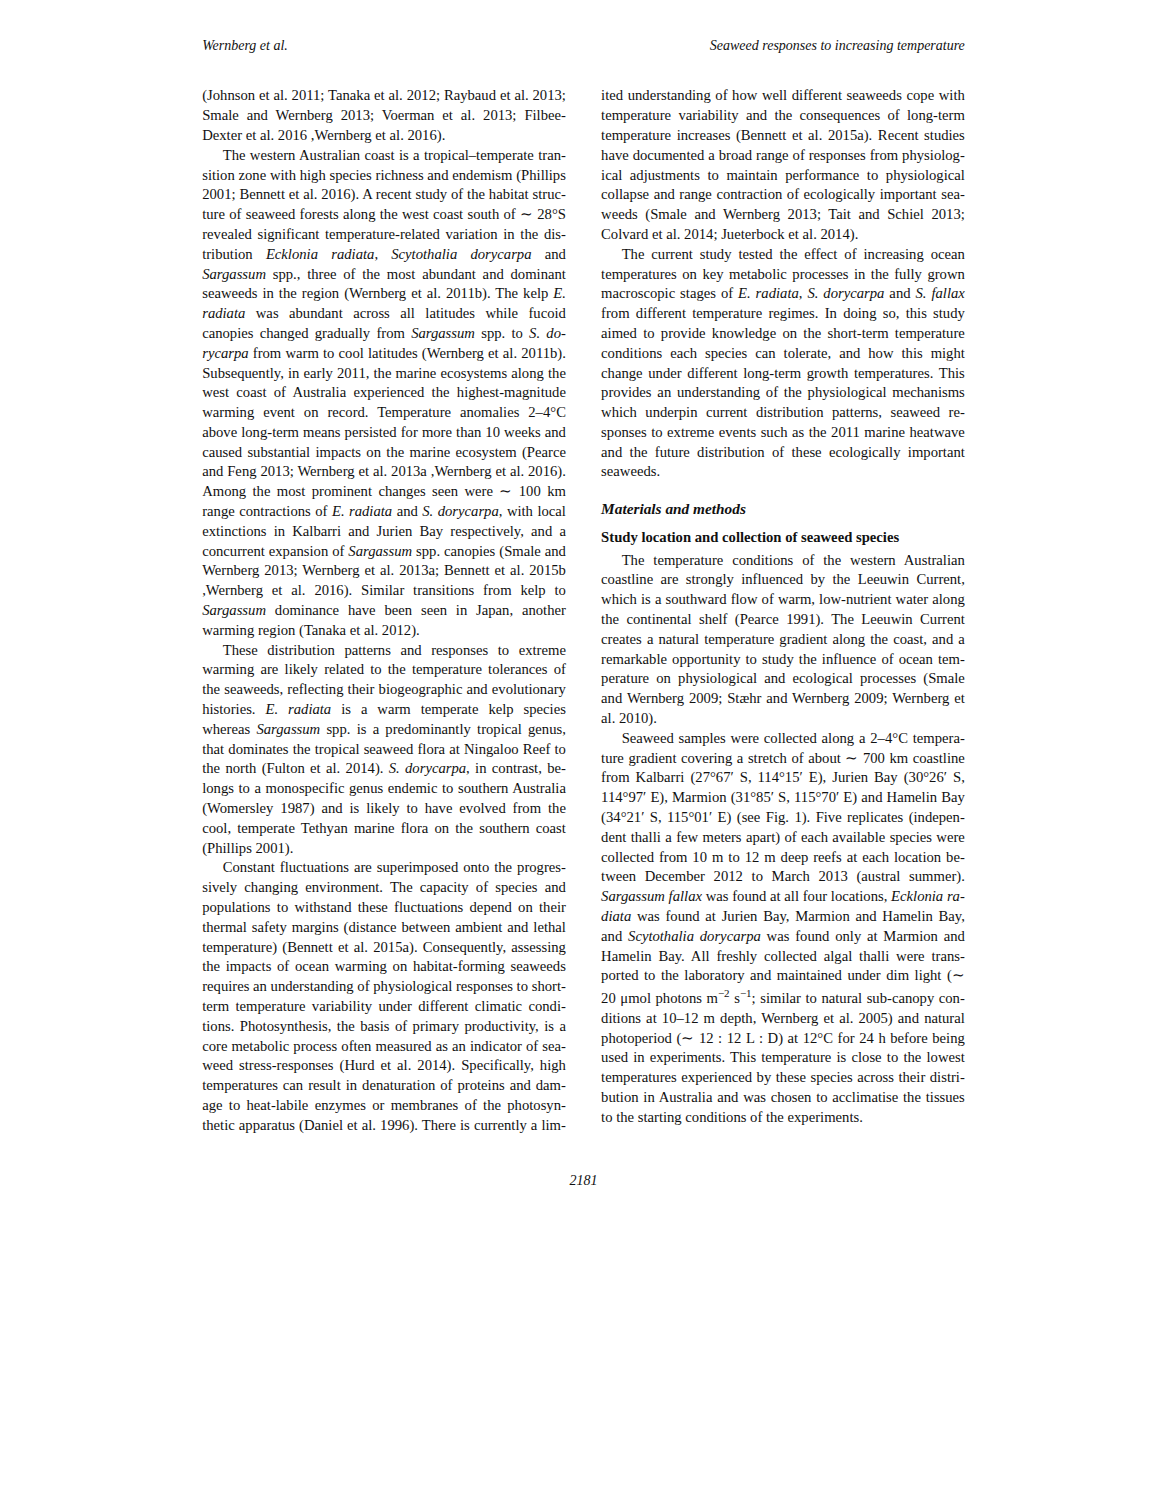Wernberg et al. Seaweed responses to increasing temperature
(Johnson et al. 2011; Tanaka et al. 2012; Raybaud et al. 2013; Smale and Wernberg 2013; Voerman et al. 2013; Filbee-Dexter et al. 2016 ,Wernberg et al. 2016).
The western Australian coast is a tropical–temperate transition zone with high species richness and endemism (Phillips 2001; Bennett et al. 2016). A recent study of the habitat structure of seaweed forests along the west coast south of ∼ 28°S revealed significant temperature-related variation in the distribution Ecklonia radiata, Scytothalia dorycarpa and Sargassum spp., three of the most abundant and dominant seaweeds in the region (Wernberg et al. 2011b). The kelp E. radiata was abundant across all latitudes while fucoid canopies changed gradually from Sargassum spp. to S. dorycarpa from warm to cool latitudes (Wernberg et al. 2011b). Subsequently, in early 2011, the marine ecosystems along the west coast of Australia experienced the highest-magnitude warming event on record. Temperature anomalies 2–4°C above long-term means persisted for more than 10 weeks and caused substantial impacts on the marine ecosystem (Pearce and Feng 2013; Wernberg et al. 2013a ,Wernberg et al. 2016). Among the most prominent changes seen were ∼ 100 km range contractions of E. radiata and S. dorycarpa, with local extinctions in Kalbarri and Jurien Bay respectively, and a concurrent expansion of Sargassum spp. canopies (Smale and Wernberg 2013; Wernberg et al. 2013a; Bennett et al. 2015b ,Wernberg et al. 2016). Similar transitions from kelp to Sargassum dominance have been seen in Japan, another warming region (Tanaka et al. 2012).
These distribution patterns and responses to extreme warming are likely related to the temperature tolerances of the seaweeds, reflecting their biogeographic and evolutionary histories. E. radiata is a warm temperate kelp species whereas Sargassum spp. is a predominantly tropical genus, that dominates the tropical seaweed flora at Ningaloo Reef to the north (Fulton et al. 2014). S. dorycarpa, in contrast, belongs to a monospecific genus endemic to southern Australia (Womersley 1987) and is likely to have evolved from the cool, temperate Tethyan marine flora on the southern coast (Phillips 2001).
Constant fluctuations are superimposed onto the progressively changing environment. The capacity of species and populations to withstand these fluctuations depend on their thermal safety margins (distance between ambient and lethal temperature) (Bennett et al. 2015a). Consequently, assessing the impacts of ocean warming on habitat-forming seaweeds requires an understanding of physiological responses to short-term temperature variability under different climatic conditions. Photosynthesis, the basis of primary productivity, is a core metabolic process often measured as an indicator of seaweed stress-responses (Hurd et al. 2014). Specifically, high temperatures can result in denaturation of proteins and damage to heat-labile enzymes or membranes of the photosynthetic apparatus (Daniel et al. 1996). There is currently a limited understanding of how well different seaweeds cope with temperature variability and the consequences of long-term temperature increases (Bennett et al. 2015a). Recent studies have documented a broad range of responses from physiological adjustments to maintain performance to physiological collapse and range contraction of ecologically important seaweeds (Smale and Wernberg 2013; Tait and Schiel 2013; Colvard et al. 2014; Jueterbock et al. 2014).
The current study tested the effect of increasing ocean temperatures on key metabolic processes in the fully grown macroscopic stages of E. radiata, S. dorycarpa and S. fallax from different temperature regimes. In doing so, this study aimed to provide knowledge on the short-term temperature conditions each species can tolerate, and how this might change under different long-term growth temperatures. This provides an understanding of the physiological mechanisms which underpin current distribution patterns, seaweed responses to extreme events such as the 2011 marine heatwave and the future distribution of these ecologically important seaweeds.
Materials and methods
Study location and collection of seaweed species
The temperature conditions of the western Australian coastline are strongly influenced by the Leeuwin Current, which is a southward flow of warm, low-nutrient water along the continental shelf (Pearce 1991). The Leeuwin Current creates a natural temperature gradient along the coast, and a remarkable opportunity to study the influence of ocean temperature on physiological and ecological processes (Smale and Wernberg 2009; Stæhr and Wernberg 2009; Wernberg et al. 2010).
Seaweed samples were collected along a 2–4°C temperature gradient covering a stretch of about ∼ 700 km coastline from Kalbarri (27°67′ S, 114°15′ E), Jurien Bay (30°26′ S, 114°97′ E), Marmion (31°85′ S, 115°70′ E) and Hamelin Bay (34°21′ S, 115°01′ E) (see Fig. 1). Five replicates (independent thalli a few meters apart) of each available species were collected from 10 m to 12 m deep reefs at each location between December 2012 to March 2013 (austral summer). Sargassum fallax was found at all four locations, Ecklonia radiata was found at Jurien Bay, Marmion and Hamelin Bay, and Scytothalia dorycarpa was found only at Marmion and Hamelin Bay. All freshly collected algal thalli were transported to the laboratory and maintained under dim light (∼ 20 μmol photons m−2 s−1; similar to natural sub-canopy conditions at 10–12 m depth, Wernberg et al. 2005) and natural photoperiod (∼ 12 : 12 L : D) at 12°C for 24 h before being used in experiments. This temperature is close to the lowest temperatures experienced by these species across their distribution in Australia and was chosen to acclimatise the tissues to the starting conditions of the experiments.
2181